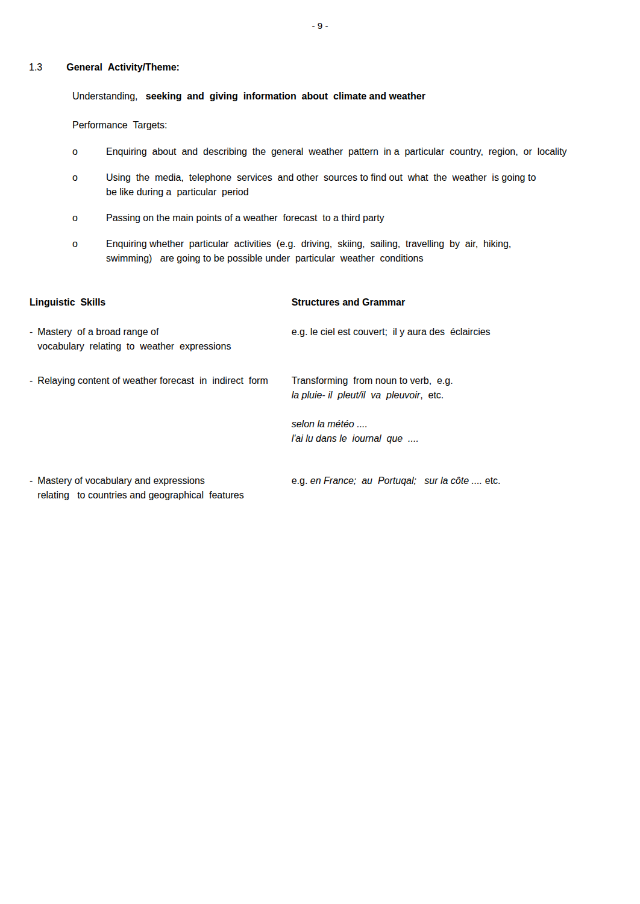- 9 -
1.3 General Activity/Theme:
Understanding, seeking and giving information about climate and weather
Performance Targets:
o Enquiring about and describing the general weather pattern in a particular country, region, or locality
o Using the media, telephone services and other sources to find out what the weather is going to be like during a particular period
o Passing on the main points of a weather forecast to a third party
o Enquiring whether particular activities (e.g. driving, skiing, sailing, travelling by air, hiking, swimming) are going to be possible under particular weather conditions
| Linguistic Skills | Structures and Grammar |
| --- | --- |
| - Mastery of a broad range of vocabulary relating to weather expressions | e.g. le ciel est couvert; il y aura des éclaircies |
| - Relaying content of weather forecast in indirect form | Transforming from noun to verb, e.g. la pluie - il pleut/il va pleuvoir , etc. selon la météo .... l'ai lu dans le iournal que .... |
| - Mastery of vocabulary and expressions relating to countries and geographical features | e.g. en France; au Portuqal; sur la côte .... etc. |